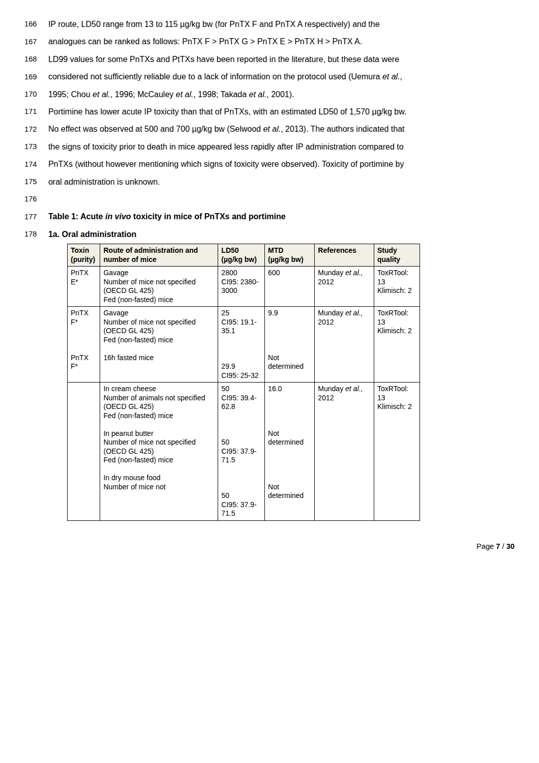166
IP route, LD50 range from 13 to 115 µg/kg bw (for PnTX F and PnTX A respectively) and the
167
analogues can be ranked as follows: PnTX F > PnTX G > PnTX E > PnTX H > PnTX A.
168
LD99 values for some PnTXs and PtTXs have been reported in the literature, but these data were
169
considered not sufficiently reliable due to a lack of information on the protocol used (Uemura et al.,
170
1995; Chou et al., 1996; McCauley et al., 1998; Takada et al., 2001).
171
Portimine has lower acute IP toxicity than that of PnTXs, with an estimated LD50 of 1,570 µg/kg bw.
172
No effect was observed at 500 and 700 µg/kg bw (Selwood et al., 2013). The authors indicated that
173
the signs of toxicity prior to death in mice appeared less rapidly after IP administration compared to
174
PnTXs (without however mentioning which signs of toxicity were observed). Toxicity of portimine by
175
oral administration is unknown.
176
177
Table 1: Acute in vivo toxicity in mice of PnTXs and portimine
178
1a. Oral administration
| Toxin (purity) | Route of administration and number of mice | LD50 (µg/kg bw) | MTD (µg/kg bw) | References | Study quality |
| --- | --- | --- | --- | --- | --- |
| PnTX E* | Gavage Number of mice not specified (OECD GL 425) Fed (non-fasted) mice | 2800 CI95: 2380-3000 | 600 | Munday et al., 2012 | ToxRTool: 13 Klimisch: 2 |
| PnTX F* PnTX F* | Gavage Number of mice not specified (OECD GL 425) Fed (non-fasted) mice 16h fasted mice | 25 CI95: 19.1-35.1 29.9 CI95: 25-32 | 9.9 Not determined | Munday et al., 2012 | ToxRTool: 13 Klimisch: 2 |
| | In cream cheese Number of animals not specified (OECD GL 425) Fed (non-fasted) mice In peanut butter Number of mice not specified (OECD GL 425) Fed (non-fasted) mice In dry mouse food Number of mice not | 50 CI95: 39.4-62.8 50 CI95: 37.9-71.5 50 CI95: 37.9-71.5 | 16.0 Not determined Not determined | Munday et al., 2012 | ToxRTool: 13 Klimisch: 2 |
Page 7 / 30